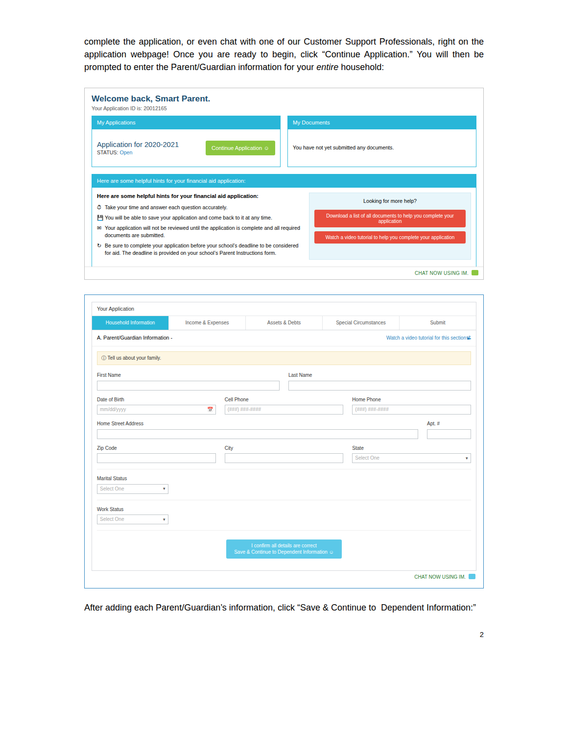complete the application, or even chat with one of our Customer Support Professionals, right on the application webpage! Once you are ready to begin, click “Continue Application.” You will then be prompted to enter the Parent/Guardian information for your entire household:
Welcome back, Smart Parent.
Your Application ID is: 20012165
My Applications
Application for 2020-2021
STATUS: Open
Continue Application ☺
My Documents
You have not yet submitted any documents.
Here are some helpful hints for your financial aid application:
Here are some helpful hints for your financial aid application:
⏱Take your time and answer each question accurately.
💾You will be able to save your application and come back to it at any time.
✉Your application will not be reviewed until the application is complete and all required documents are submitted.
↻Be sure to complete your application before your school’s deadline to be considered for aid. The deadline is provided on your school’s Parent Instructions form.
Looking for more help?
Download a list of all documents to help you complete your application Watch a video tutorial to help you complete your application
CHAT NOW USING IM.
Your Application
Household Information
Income & Expenses
Assets & Debts
Special Circumstances
Submit
A. Parent/Guardian Information - Watch a video tutorial for this section📽
ⓘ Tell us about your family.
First Name
Last Name
Date of Birth
mm/dd/yyyy
Cell Phone
(###) ###-####
Home Phone
(###) ###-####
Home Street Address
Apt. #
Zip Code
City
State
Select One
Marital Status
Select One
Work Status
Select One
I confirm all details are correct
Save & Continue to Dependent Information ☺
CHAT NOW USING IM.
After adding each Parent/Guardian’s information, click “Save & Continue to Dependent Information:”
2